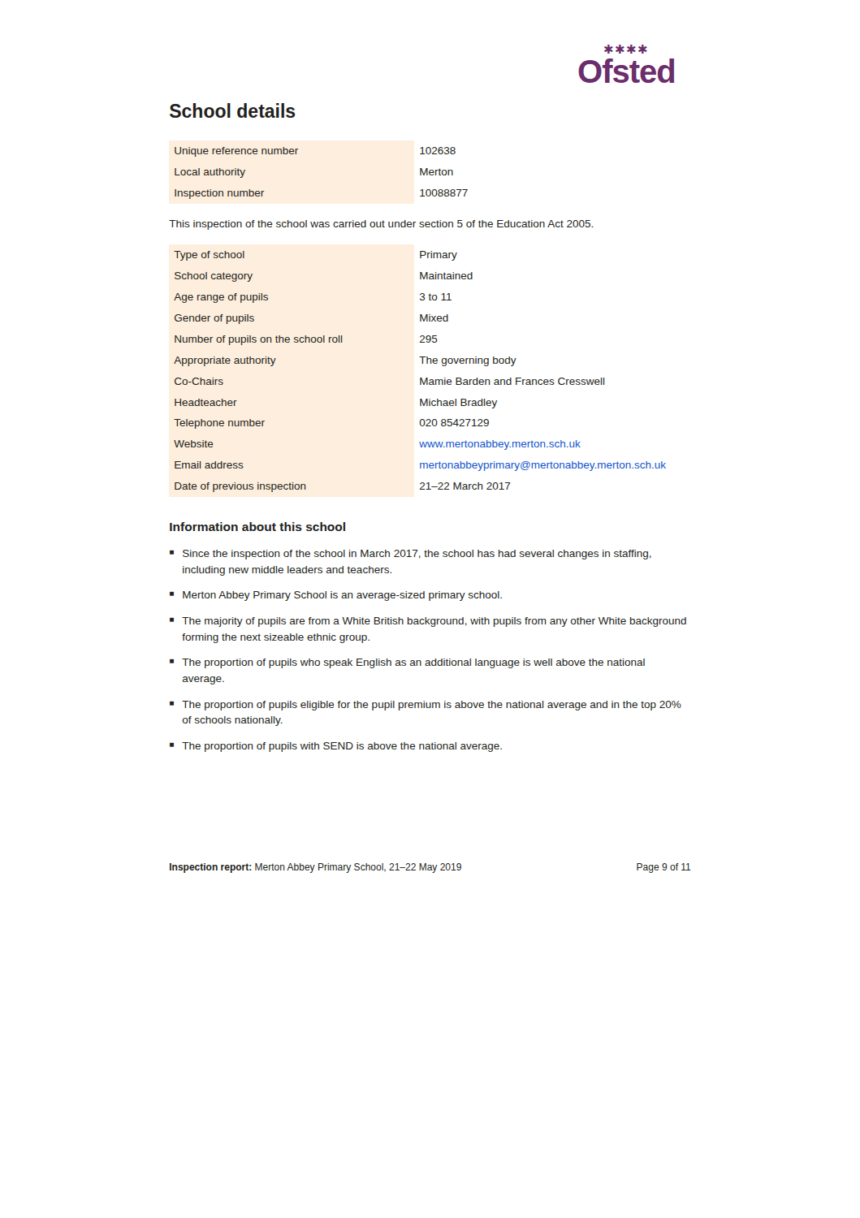✱✱✱✱
Ofsted
School details
| Unique reference number | 102638 |
| Local authority | Merton |
| Inspection number | 10088877 |
This inspection of the school was carried out under section 5 of the Education Act 2005.
| Type of school | Primary |
| School category | Maintained |
| Age range of pupils | 3 to 11 |
| Gender of pupils | Mixed |
| Number of pupils on the school roll | 295 |
| Appropriate authority | The governing body |
| Co-Chairs | Mamie Barden and Frances Cresswell |
| Headteacher | Michael Bradley |
| Telephone number | 020 85427129 |
| Website | www.mertonabbey.merton.sch.uk |
| Email address | mertonabbeyprimary@mertonabbey.merton.sch.uk |
| Date of previous inspection | 21–22 March 2017 |
Information about this school
Since the inspection of the school in March 2017, the school has had several changes in staffing, including new middle leaders and teachers.
Merton Abbey Primary School is an average-sized primary school.
The majority of pupils are from a White British background, with pupils from any other White background forming the next sizeable ethnic group.
The proportion of pupils who speak English as an additional language is well above the national average.
The proportion of pupils eligible for the pupil premium is above the national average and in the top 20% of schools nationally.
The proportion of pupils with SEND is above the national average.
Inspection report: Merton Abbey Primary School, 21–22 May 2019
Page 9 of 11